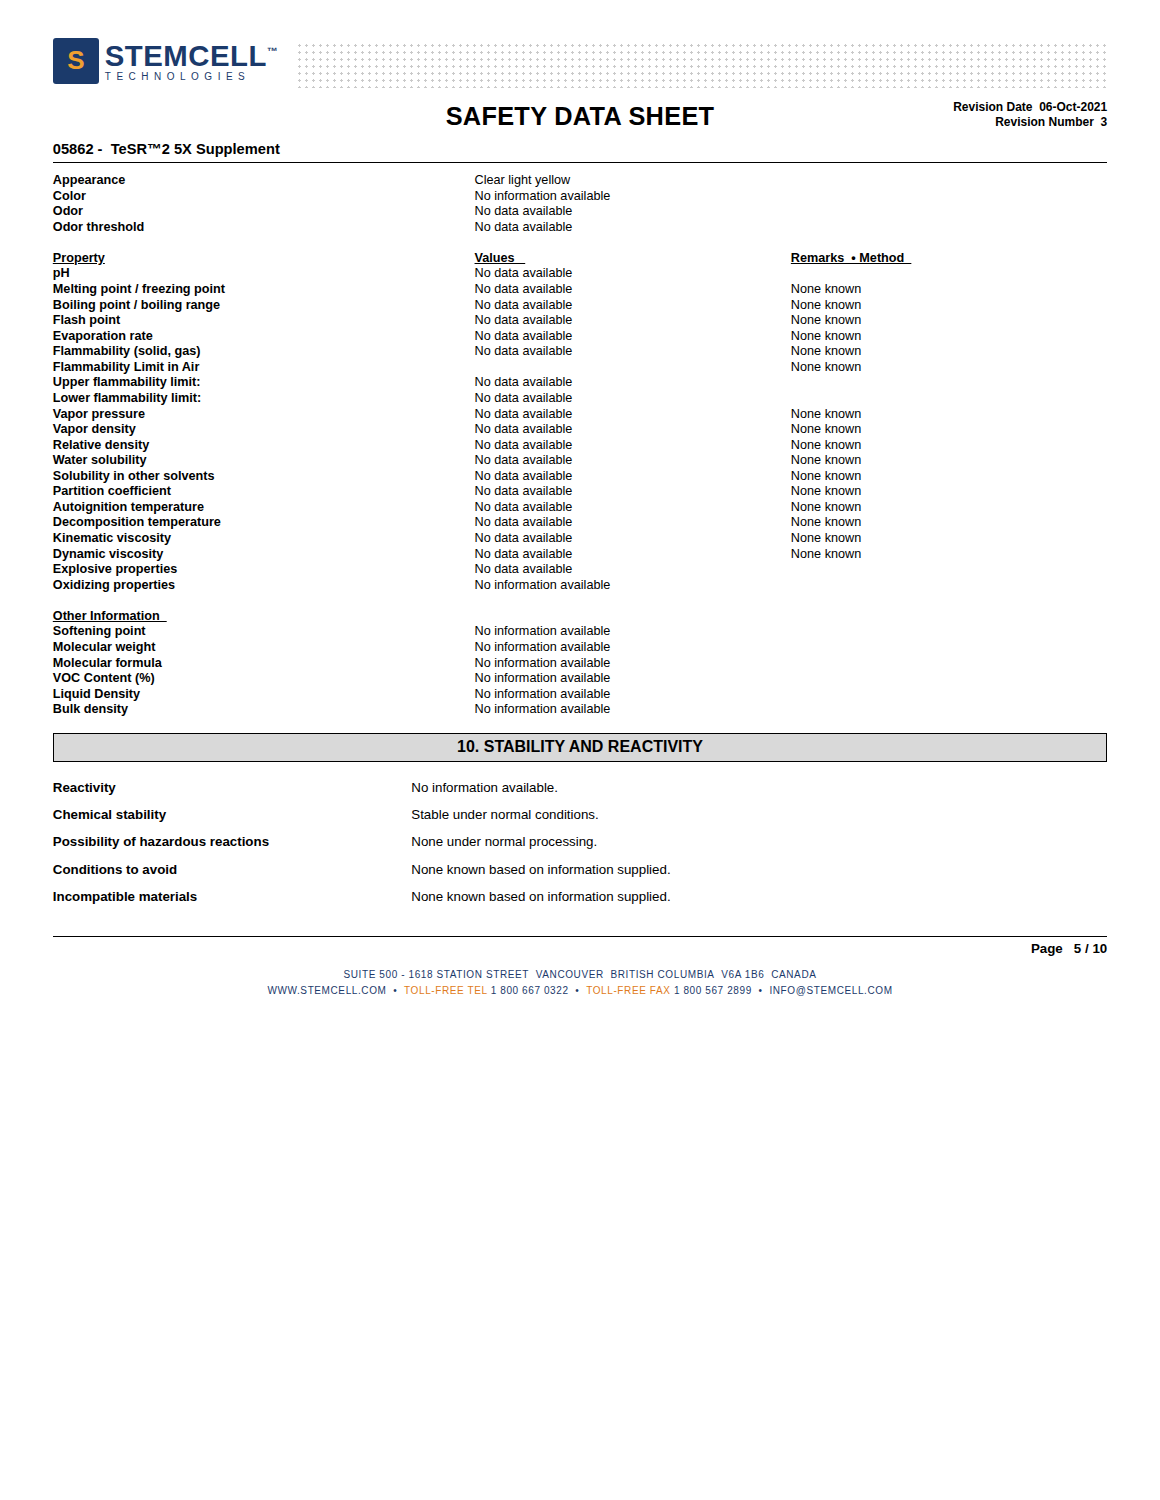S
STEMCELL™
TECHNOLOGIES
SAFETY DATA SHEET
Revision Date 06-Oct-2021
Revision Number 3
05862 - TeSR™2 5X Supplement
| Appearance | Clear light yellow |
| Color | No information available |
| Odor | No data available |
| Odor threshold | No data available |
| Property | Values | Remarks • Method |
| pH | No data available | |
| Melting point / freezing point | No data available | None known |
| Boiling point / boiling range | No data available | None known |
| Flash point | No data available | None known |
| Evaporation rate | No data available | None known |
| Flammability (solid, gas) | No data available | None known |
| Flammability Limit in Air | | None known |
| Upper flammability limit: | No data available | |
| Lower flammability limit: | No data available | |
| Vapor pressure | No data available | None known |
| Vapor density | No data available | None known |
| Relative density | No data available | None known |
| Water solubility | No data available | None known |
| Solubility in other solvents | No data available | None known |
| Partition coefficient | No data available | None known |
| Autoignition temperature | No data available | None known |
| Decomposition temperature | No data available | None known |
| Kinematic viscosity | No data available | None known |
| Dynamic viscosity | No data available | None known |
| Explosive properties | No data available | |
| Oxidizing properties | No information available | |
| Other Information |
| Softening point | No information available |
| Molecular weight | No information available |
| Molecular formula | No information available |
| VOC Content (%) | No information available |
| Liquid Density | No information available |
| Bulk density | No information available |
10. STABILITY AND REACTIVITY
| Reactivity | No information available. |
| Chemical stability | Stable under normal conditions. |
| Possibility of hazardous reactions | None under normal processing. |
| Conditions to avoid | None known based on information supplied. |
| Incompatible materials | None known based on information supplied. |
Page 5 / 10
SUITE 500 - 1618 STATION STREET VANCOUVER BRITISH COLUMBIA V6A 1B6 CANADA
WWW.STEMCELL.COM • TOLL-FREE TEL 1 800 667 0322 • TOLL-FREE FAX 1 800 567 2899 • INFO@STEMCELL.COM